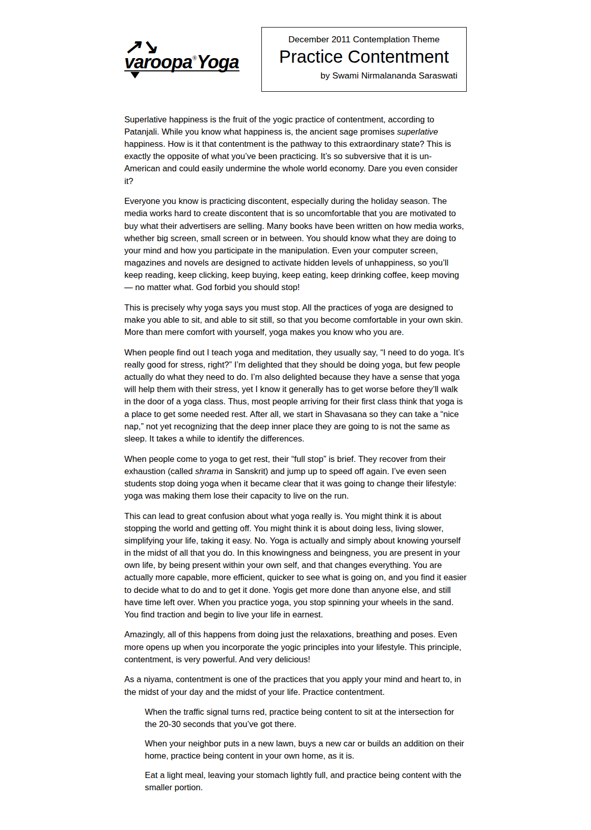↗↘
varoopa®Yoga
December 2011 Contemplation Theme
Practice Contentment
by Swami Nirmalananda Saraswati
Superlative happiness is the fruit of the yogic practice of contentment, according to Patanjali. While you know what happiness is, the ancient sage promises superlative happiness. How is it that contentment is the pathway to this extraordinary state? This is exactly the opposite of what you’ve been practicing. It’s so subversive that it is un-American and could easily undermine the whole world economy. Dare you even consider it?
Everyone you know is practicing discontent, especially during the holiday season. The media works hard to create discontent that is so uncomfortable that you are motivated to buy what their advertisers are selling. Many books have been written on how media works, whether big screen, small screen or in between. You should know what they are doing to your mind and how you participate in the manipulation. Even your computer screen, magazines and novels are designed to activate hidden levels of unhappiness, so you’ll keep reading, keep clicking, keep buying, keep eating, keep drinking coffee, keep moving — no matter what. God forbid you should stop!
This is precisely why yoga says you must stop. All the practices of yoga are designed to make you able to sit, and able to sit still, so that you become comfortable in your own skin. More than mere comfort with yourself, yoga makes you know who you are.
When people find out I teach yoga and meditation, they usually say, “I need to do yoga. It’s really good for stress, right?” I’m delighted that they should be doing yoga, but few people actually do what they need to do. I’m also delighted because they have a sense that yoga will help them with their stress, yet I know it generally has to get worse before they’ll walk in the door of a yoga class. Thus, most people arriving for their first class think that yoga is a place to get some needed rest. After all, we start in Shavasana so they can take a “nice nap,” not yet recognizing that the deep inner place they are going to is not the same as sleep. It takes a while to identify the differences.
When people come to yoga to get rest, their “full stop” is brief. They recover from their exhaustion (called shrama in Sanskrit) and jump up to speed off again. I’ve even seen students stop doing yoga when it became clear that it was going to change their lifestyle: yoga was making them lose their capacity to live on the run.
This can lead to great confusion about what yoga really is. You might think it is about stopping the world and getting off. You might think it is about doing less, living slower, simplifying your life, taking it easy. No. Yoga is actually and simply about knowing yourself in the midst of all that you do. In this knowingness and beingness, you are present in your own life, by being present within your own self, and that changes everything. You are actually more capable, more efficient, quicker to see what is going on, and you find it easier to decide what to do and to get it done. Yogis get more done than anyone else, and still have time left over. When you practice yoga, you stop spinning your wheels in the sand. You find traction and begin to live your life in earnest.
Amazingly, all of this happens from doing just the relaxations, breathing and poses. Even more opens up when you incorporate the yogic principles into your lifestyle. This principle, contentment, is very powerful. And very delicious!
As a niyama, contentment is one of the practices that you apply your mind and heart to, in the midst of your day and the midst of your life. Practice contentment.
When the traffic signal turns red, practice being content to sit at the intersection for the 20-30 seconds that you’ve got there.
When your neighbor puts in a new lawn, buys a new car or builds an addition on their home, practice being content in your own home, as it is.
Eat a light meal, leaving your stomach lightly full, and practice being content with the smaller portion.